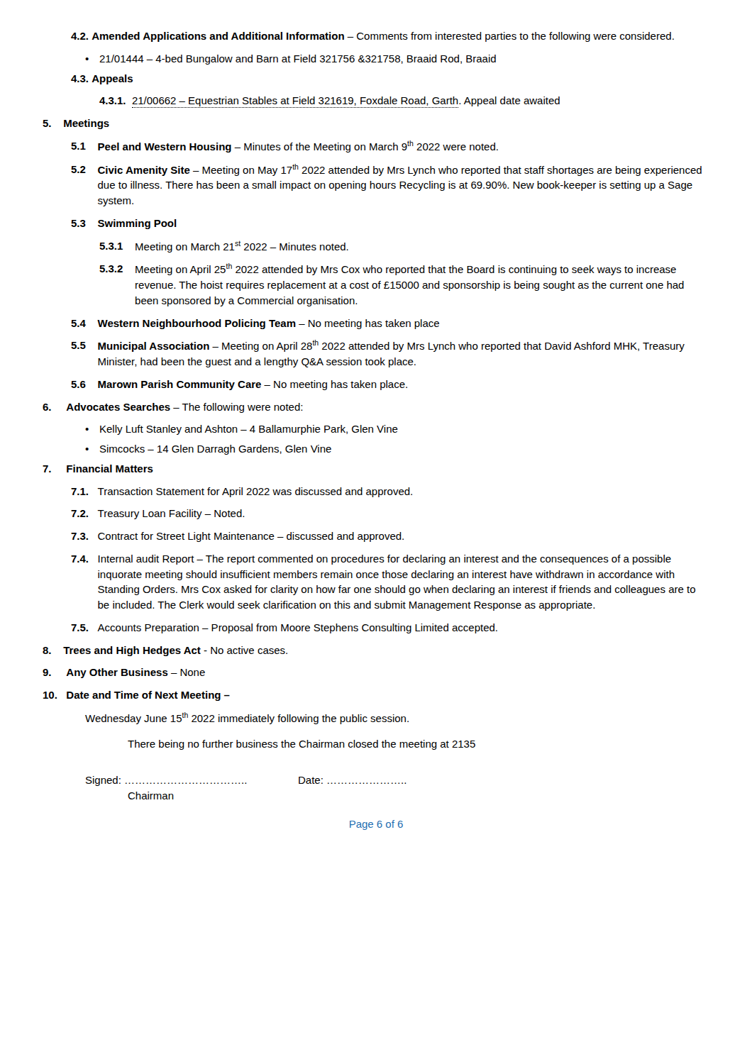4.2.
Amended Applications and Additional Information – Comments from interested parties to the following were considered.
•
21/01444 – 4-bed Bungalow and Barn at Field 321756 &321758, Braaid Rod, Braaid
4.3.
Appeals
4.3.1.
21/00662 – Equestrian Stables at Field 321619, Foxdale Road, Garth. Appeal date awaited
5.
Meetings
5.1
Peel and Western Housing – Minutes of the Meeting on March 9th 2022 were noted.
5.2
Civic Amenity Site – Meeting on May 17th 2022 attended by Mrs Lynch who reported that staff shortages are being experienced due to illness. There has been a small impact on opening hours Recycling is at 69.90%. New book-keeper is setting up a Sage system.
5.3
Swimming Pool
5.3.1
Meeting on March 21st 2022 – Minutes noted.
5.3.2
Meeting on April 25th 2022 attended by Mrs Cox who reported that the Board is continuing to seek ways to increase revenue. The hoist requires replacement at a cost of £15000 and sponsorship is being sought as the current one had been sponsored by a Commercial organisation.
5.4
Western Neighbourhood Policing Team – No meeting has taken place
5.5
Municipal Association – Meeting on April 28th 2022 attended by Mrs Lynch who reported that David Ashford MHK, Treasury Minister, had been the guest and a lengthy Q&A session took place.
5.6
Marown Parish Community Care – No meeting has taken place.
6.
Advocates Searches – The following were noted:
•
Kelly Luft Stanley and Ashton – 4 Ballamurphie Park, Glen Vine
•
Simcocks – 14 Glen Darragh Gardens, Glen Vine
7.
Financial Matters
7.1.
Transaction Statement for April 2022 was discussed and approved.
7.2.
Treasury Loan Facility – Noted.
7.3.
Contract for Street Light Maintenance – discussed and approved.
7.4.
Internal audit Report – The report commented on procedures for declaring an interest and the consequences of a possible inquorate meeting should insufficient members remain once those declaring an interest have withdrawn in accordance with Standing Orders. Mrs Cox asked for clarity on how far one should go when declaring an interest if friends and colleagues are to be included. The Clerk would seek clarification on this and submit Management Response as appropriate.
7.5.
Accounts Preparation – Proposal from Moore Stephens Consulting Limited accepted.
8.
Trees and High Hedges Act - No active cases.
9.
Any Other Business – None
10.
Date and Time of Next Meeting –
Wednesday June 15th 2022 immediately following the public session.
There being no further business the Chairman closed the meeting at 2135
Signed: ……………………………..
Date: …………………..
Chairman
Page 6 of 6